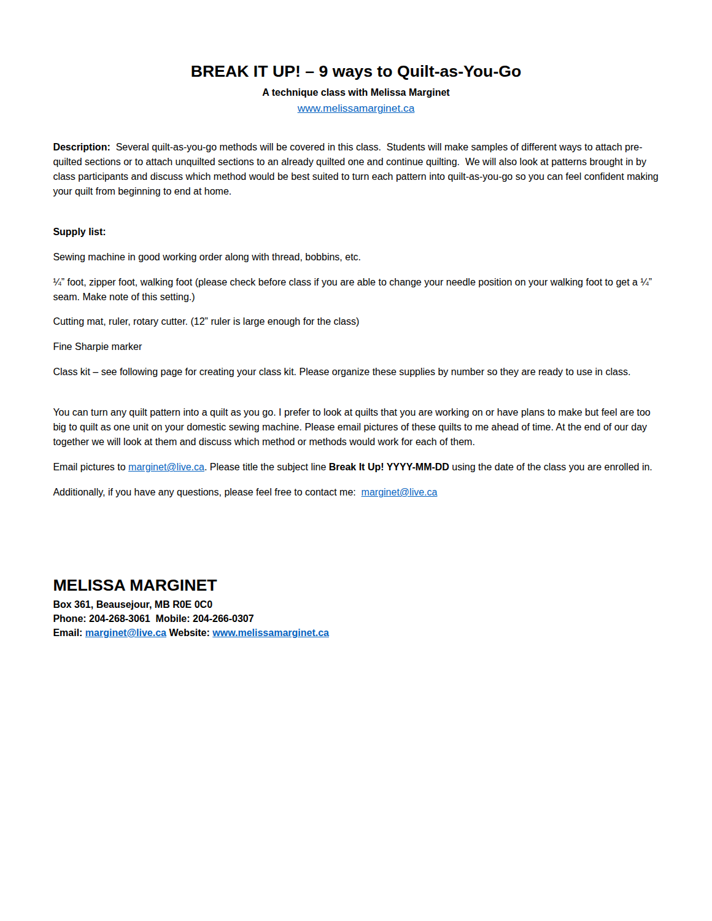BREAK IT UP! – 9 ways to Quilt-as-You-Go
A technique class with Melissa Marginet
www.melissamarginet.ca
Description: Several quilt-as-you-go methods will be covered in this class. Students will make samples of different ways to attach pre-quilted sections or to attach unquilted sections to an already quilted one and continue quilting. We will also look at patterns brought in by class participants and discuss which method would be best suited to turn each pattern into quilt-as-you-go so you can feel confident making your quilt from beginning to end at home.
Supply list:
Sewing machine in good working order along with thread, bobbins, etc.
¼” foot, zipper foot, walking foot (please check before class if you are able to change your needle position on your walking foot to get a ¼” seam. Make note of this setting.)
Cutting mat, ruler, rotary cutter. (12” ruler is large enough for the class)
Fine Sharpie marker
Class kit – see following page for creating your class kit. Please organize these supplies by number so they are ready to use in class.
You can turn any quilt pattern into a quilt as you go. I prefer to look at quilts that you are working on or have plans to make but feel are too big to quilt as one unit on your domestic sewing machine. Please email pictures of these quilts to me ahead of time. At the end of our day together we will look at them and discuss which method or methods would work for each of them.
Email pictures to marginet@live.ca. Please title the subject line Break It Up! YYYY-MM-DD using the date of the class you are enrolled in.
Additionally, if you have any questions, please feel free to contact me: marginet@live.ca
MELISSA MARGINET
Box 361, Beausejour, MB R0E 0C0
Phone: 204-268-3061 Mobile: 204-266-0307
Email: marginet@live.ca Website: www.melissamarginet.ca